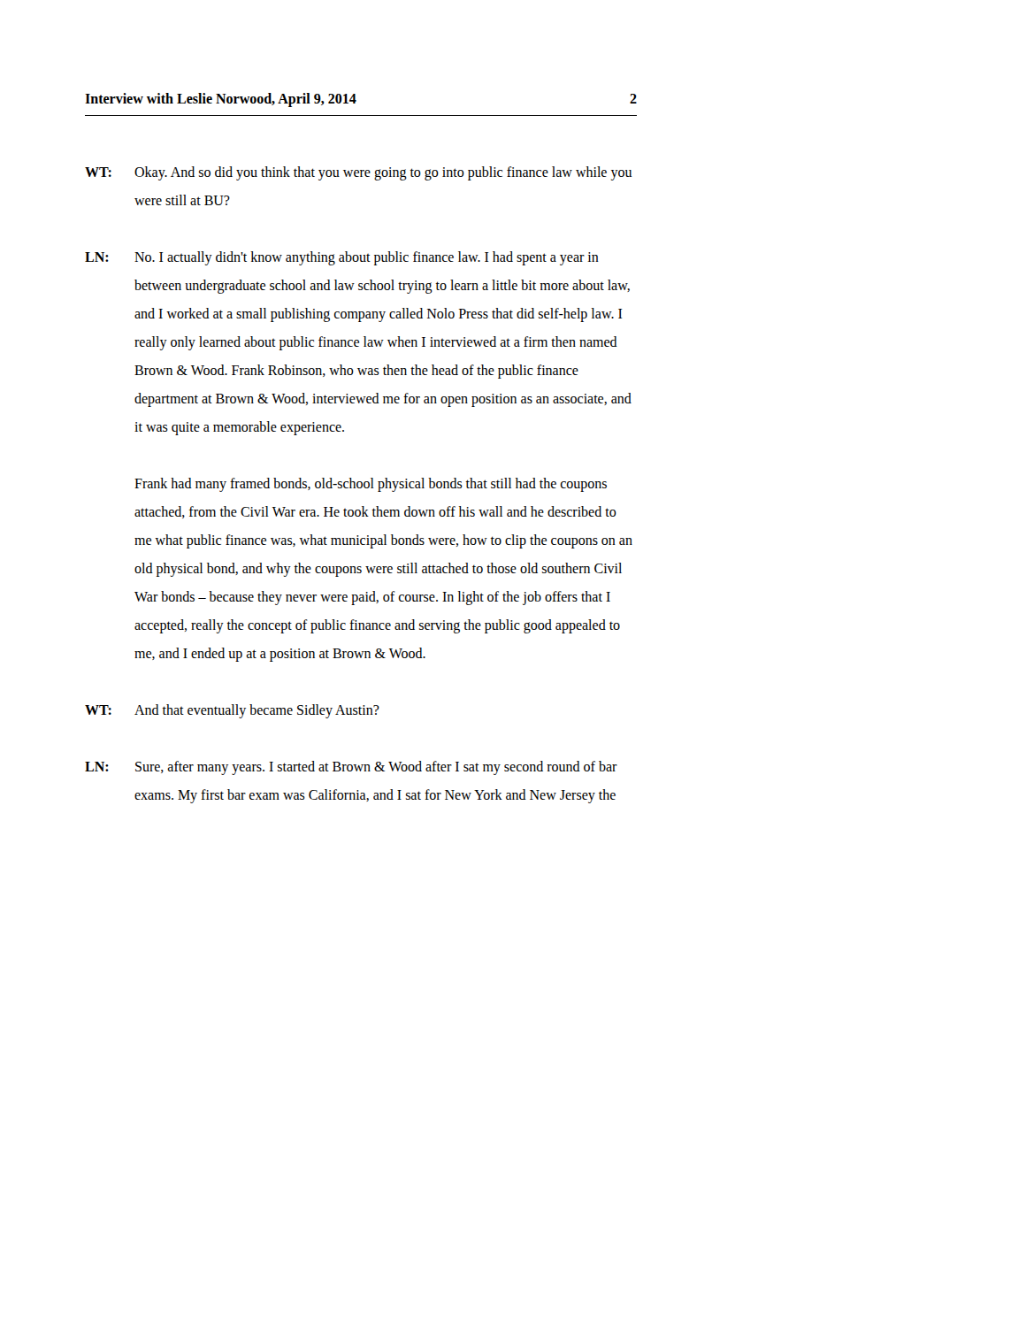Interview with Leslie Norwood, April 9, 2014 2
WT:
Okay. And so did you think that you were going to go into public finance law while you were still at BU?
LN:
No. I actually didn't know anything about public finance law. I had spent a year in between undergraduate school and law school trying to learn a little bit more about law, and I worked at a small publishing company called Nolo Press that did self-help law. I really only learned about public finance law when I interviewed at a firm then named Brown & Wood. Frank Robinson, who was then the head of the public finance department at Brown & Wood, interviewed me for an open position as an associate, and it was quite a memorable experience.
Frank had many framed bonds, old-school physical bonds that still had the coupons attached, from the Civil War era. He took them down off his wall and he described to me what public finance was, what municipal bonds were, how to clip the coupons on an old physical bond, and why the coupons were still attached to those old southern Civil War bonds – because they never were paid, of course. In light of the job offers that I accepted, really the concept of public finance and serving the public good appealed to me, and I ended up at a position at Brown & Wood.
WT:
And that eventually became Sidley Austin?
LN:
Sure, after many years. I started at Brown & Wood after I sat my second round of bar exams. My first bar exam was California, and I sat for New York and New Jersey the